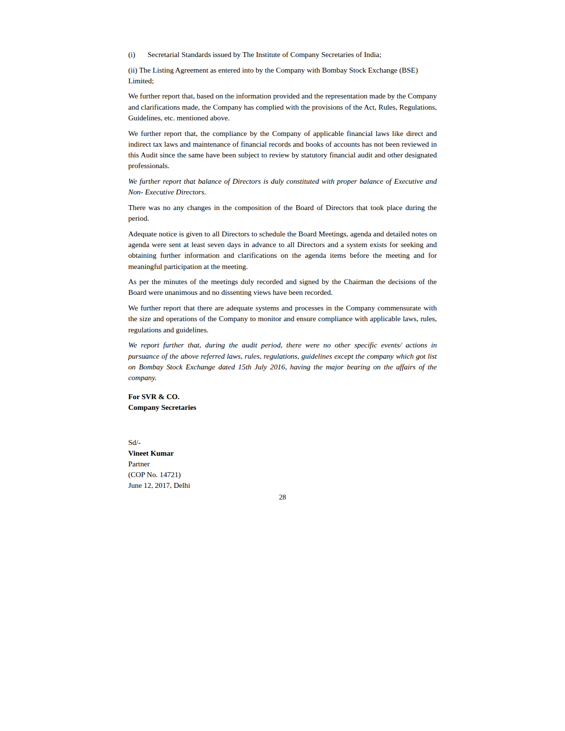(i) Secretarial Standards issued by The Institute of Company Secretaries of India;
(ii) The Listing Agreement as entered into by the Company with Bombay Stock Exchange (BSE) Limited;
We further report that, based on the information provided and the representation made by the Company and clarifications made, the Company has complied with the provisions of the Act, Rules, Regulations, Guidelines, etc. mentioned above.
We further report that, the compliance by the Company of applicable financial laws like direct and indirect tax laws and maintenance of financial records and books of accounts has not been reviewed in this Audit since the same have been subject to review by statutory financial audit and other designated professionals.
We further report that balance of Directors is duly constituted with proper balance of Executive and Non- Executive Directors.
There was no any changes in the composition of the Board of Directors that took place during the period.
Adequate notice is given to all Directors to schedule the Board Meetings, agenda and detailed notes on agenda were sent at least seven days in advance to all Directors and a system exists for seeking and obtaining further information and clarifications on the agenda items before the meeting and for meaningful participation at the meeting.
As per the minutes of the meetings duly recorded and signed by the Chairman the decisions of the Board were unanimous and no dissenting views have been recorded.
We further report that there are adequate systems and processes in the Company commensurate with the size and operations of the Company to monitor and ensure compliance with applicable laws, rules, regulations and guidelines.
We report further that, during the audit period, there were no other specific events/ actions in pursuance of the above referred laws, rules, regulations, guidelines except the company which got list on Bombay Stock Exchange dated 15th July 2016, having the major bearing on the affairs of the company.
For SVR & CO.
Company Secretaries
Sd/-
Vineet Kumar
Partner
(COP No. 14721)
June 12, 2017, Delhi
28